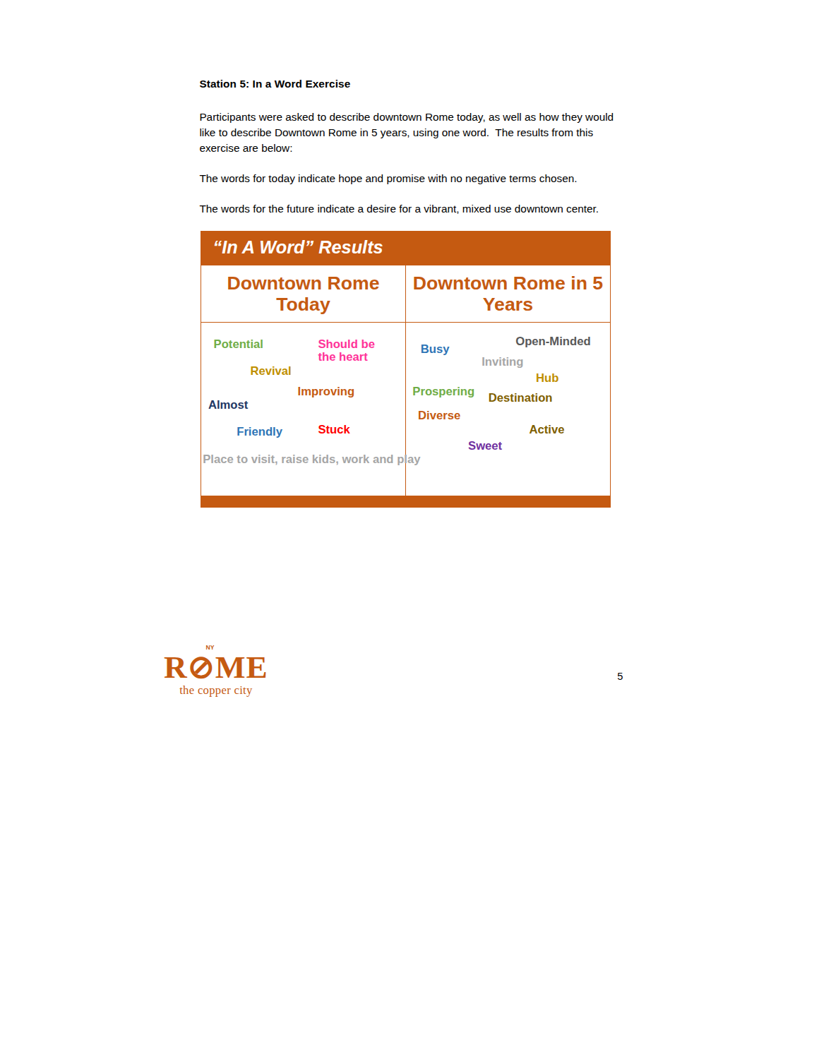Station 5: In a Word Exercise
Participants were asked to describe downtown Rome today, as well as how they would like to describe Downtown Rome in 5 years, using one word. The results from this exercise are below:
The words for today indicate hope and promise with no negative terms chosen.
The words for the future indicate a desire for a vibrant, mixed use downtown center.
“In A Word” Results
Downtown Rome
Today
Downtown Rome in 5
Years
Potential Should be
the heart Revival Improving Almost Friendly Stuck Place to visit, raise kids, work and play
Open-Minded Busy Inviting Hub Prospering Destination Diverse Active Sweet
5
RNY⊘ME
the copper city